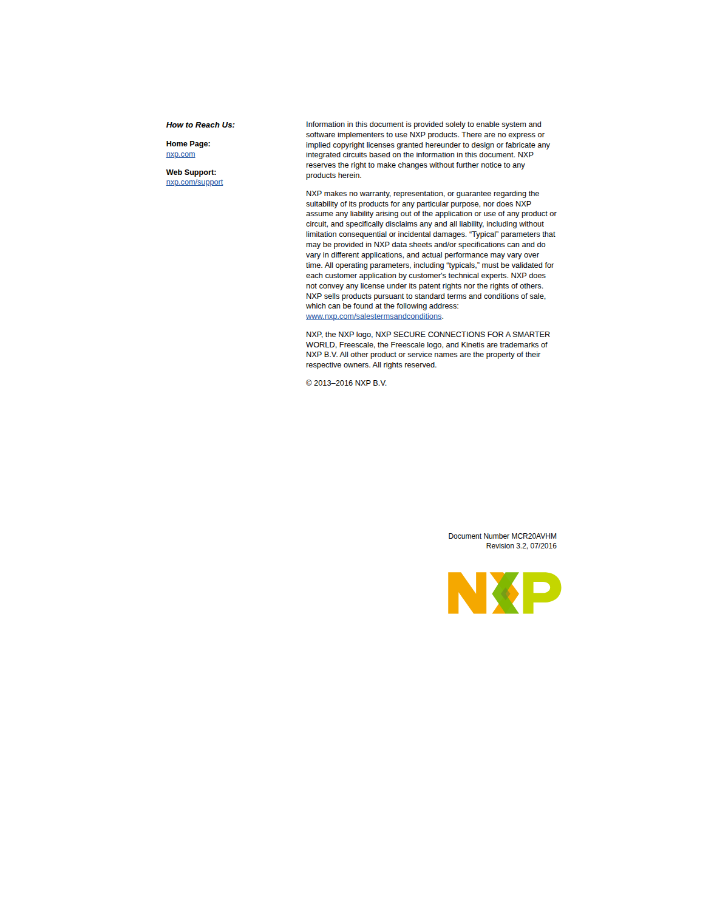How to Reach Us:
Home Page:
nxp.com
Web Support:
nxp.com/support
Information in this document is provided solely to enable system and software implementers to use NXP products. There are no express or implied copyright licenses granted hereunder to design or fabricate any integrated circuits based on the information in this document. NXP reserves the right to make changes without further notice to any products herein.
NXP makes no warranty, representation, or guarantee regarding the suitability of its products for any particular purpose, nor does NXP assume any liability arising out of the application or use of any product or circuit, and specifically disclaims any and all liability, including without limitation consequential or incidental damages. “Typical” parameters that may be provided in NXP data sheets and/or specifications can and do vary in different applications, and actual performance may vary over time. All operating parameters, including “typicals,” must be validated for each customer application by customer's technical experts. NXP does not convey any license under its patent rights nor the rights of others. NXP sells products pursuant to standard terms and conditions of sale, which can be found at the following address: www.nxp.com/salestermsandconditions.
NXP, the NXP logo, NXP SECURE CONNECTIONS FOR A SMARTER WORLD, Freescale, the Freescale logo, and Kinetis are trademarks of NXP B.V. All other product or service names are the property of their respective owners. All rights reserved.
© 2013–2016 NXP B.V.
Document Number MCR20AVHM
Revision 3.2, 07/2016